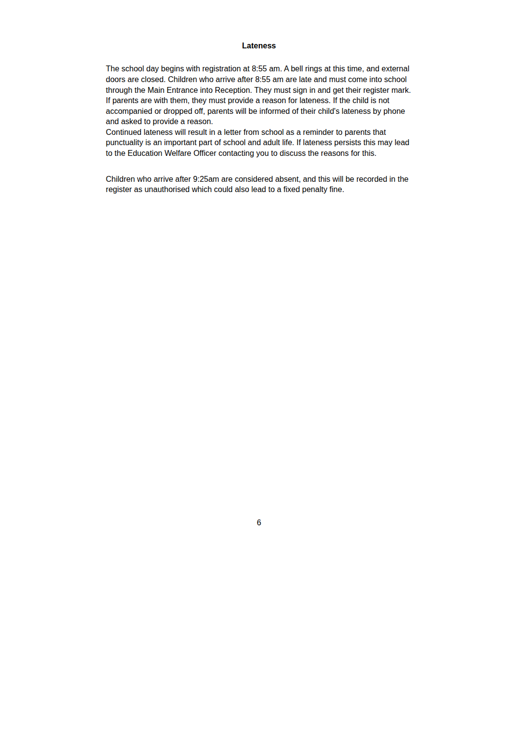Lateness
The school day begins with registration at 8:55 am. A bell rings at this time, and external doors are closed. Children who arrive after 8:55 am are late and must come into school through the Main Entrance into Reception. They must sign in and get their register mark. If parents are with them, they must provide a reason for lateness. If the child is not accompanied or dropped off, parents will be informed of their child's lateness by phone and asked to provide a reason.
Continued lateness will result in a letter from school as a reminder to parents that punctuality is an important part of school and adult life. If lateness persists this may lead to the Education Welfare Officer contacting you to discuss the reasons for this.
Children who arrive after 9:25am are considered absent, and this will be recorded in the register as unauthorised which could also lead to a fixed penalty fine.
6